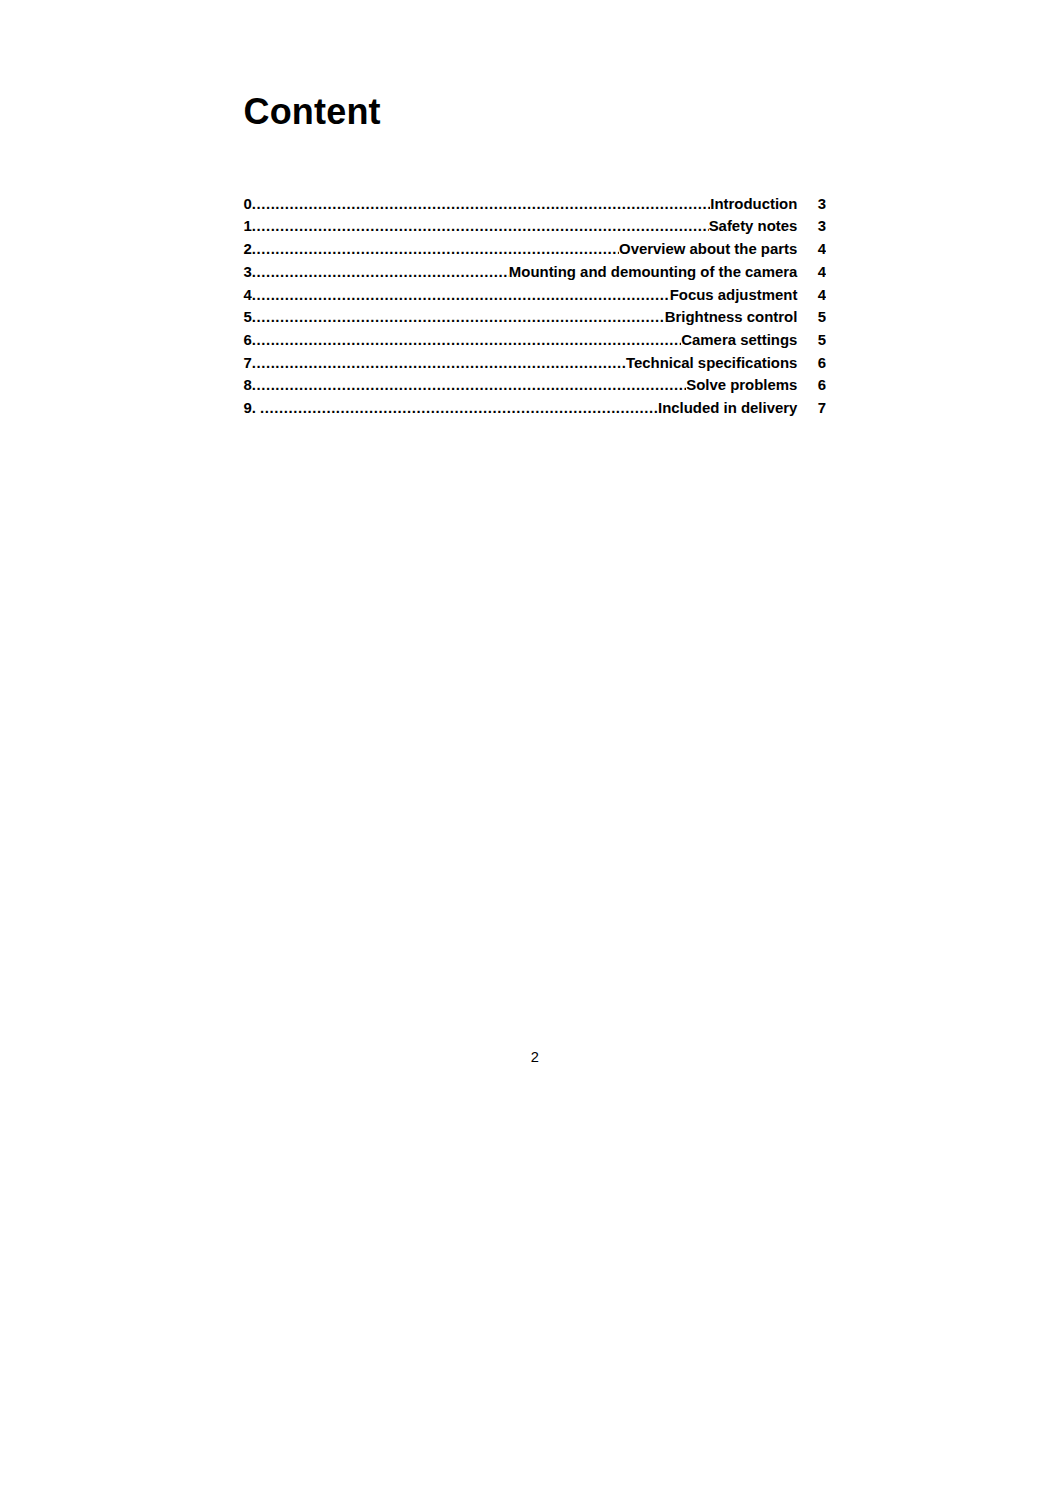Content
0. ........................................................................................................................... Introduction 3
1. ........................................................................................................................... Safety notes 3
2. ........................................................................................................... Overview about the parts 4
3. ............................................................................... Mounting and demounting of the camera 4
4. ............................................................................................................. Focus adjustment 4
5. .............................................................................................................. Brightness control 5
6. ............................................................................................................... Camera settings 5
7. ....................................................................................................... Technical specifications 6
8. ................................................................................................................. Solve problems 6
9. . ......................................................................................................... Included in delivery 7
2